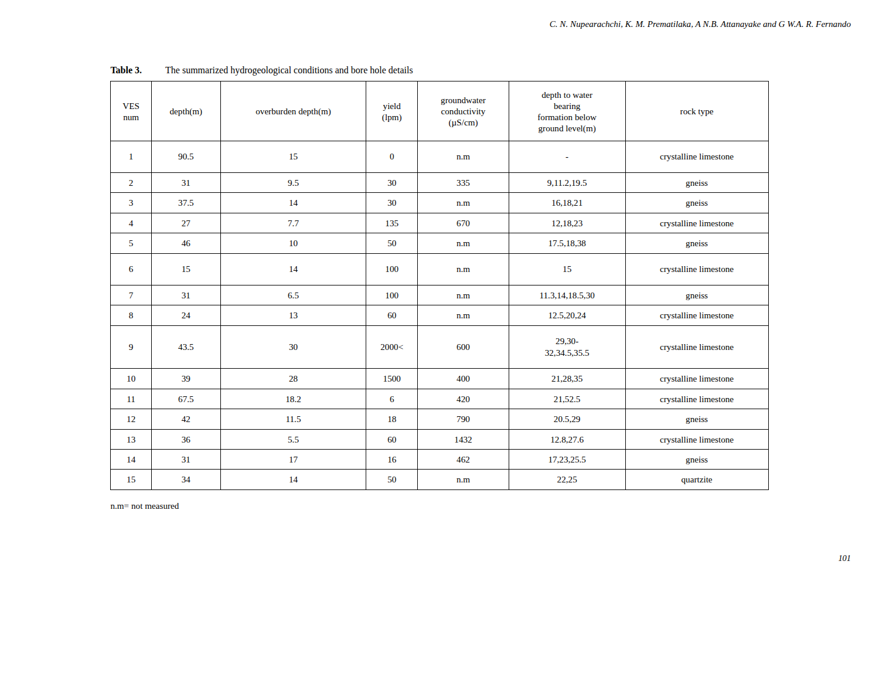C. N. Nupearachchi, K. M. Prematilaka, A N.B. Attanayake and G W.A. R. Fernando
Table 3. The summarized hydrogeological conditions and bore hole details
| VES num | depth(m) | overburden depth(m) | yield (lpm) | groundwater conductivity (µS/cm) | depth to water bearing formation below ground level(m) | rock type |
| --- | --- | --- | --- | --- | --- | --- |
| 1 | 90.5 | 15 | 0 | n.m | - | crystalline limestone |
| 2 | 31 | 9.5 | 30 | 335 | 9,11.2,19.5 | gneiss |
| 3 | 37.5 | 14 | 30 | n.m | 16,18,21 | gneiss |
| 4 | 27 | 7.7 | 135 | 670 | 12,18,23 | crystalline limestone |
| 5 | 46 | 10 | 50 | n.m | 17.5,18,38 | gneiss |
| 6 | 15 | 14 | 100 | n.m | 15 | crystalline limestone |
| 7 | 31 | 6.5 | 100 | n.m | 11.3,14,18.5,30 | gneiss |
| 8 | 24 | 13 | 60 | n.m | 12.5,20,24 | crystalline limestone |
| 9 | 43.5 | 30 | 2000< | 600 | 29,30- 32,34.5,35.5 | crystalline limestone |
| 10 | 39 | 28 | 1500 | 400 | 21,28,35 | crystalline limestone |
| 11 | 67.5 | 18.2 | 6 | 420 | 21,52.5 | crystalline limestone |
| 12 | 42 | 11.5 | 18 | 790 | 20.5,29 | gneiss |
| 13 | 36 | 5.5 | 60 | 1432 | 12.8,27.6 | crystalline limestone |
| 14 | 31 | 17 | 16 | 462 | 17,23,25.5 | gneiss |
| 15 | 34 | 14 | 50 | n.m | 22,25 | quartzite |
n.m= not measured
101